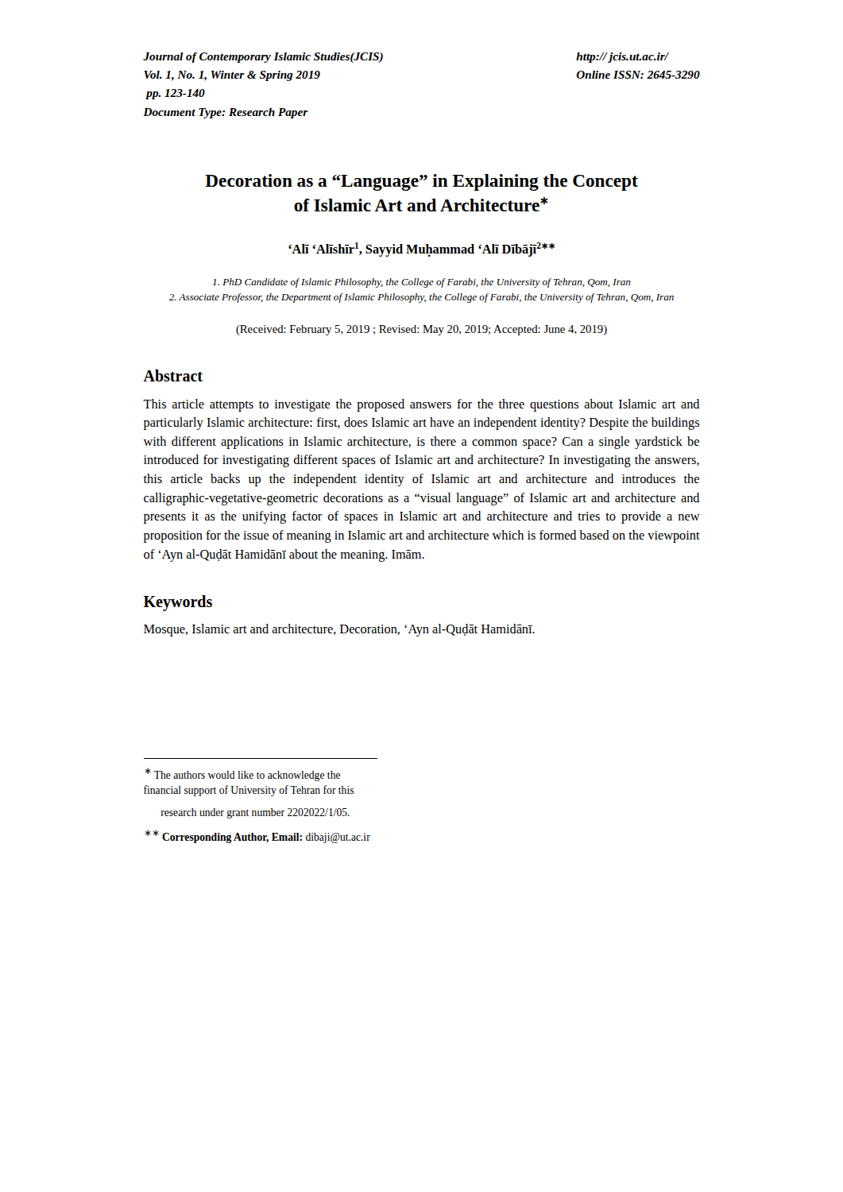Journal of Contemporary Islamic Studies(JCIS)
Vol. 1, No. 1, Winter & Spring 2019
pp. 123-140
http:// jcis.ut.ac.ir/
Online ISSN: 2645-3290
Document Type: Research Paper
Decoration as a “Language” in Explaining the Concept
of Islamic Art and Architecture∗
‘Alī ‘Alīshīr1, Sayyid Muḥammad ‘Alī Dībājī2∗∗
1. PhD Candidate of Islamic Philosophy, the College of Farabi, the University of Tehran, Qom, Iran
2. Associate Professor, the Department of Islamic Philosophy, the College of Farabi, the University of Tehran, Qom, Iran
(Received: February 5, 2019 ; Revised: May 20, 2019; Accepted: June 4, 2019)
Abstract
This article attempts to investigate the proposed answers for the three questions about Islamic art and particularly Islamic architecture: first, does Islamic art have an independent identity? Despite the buildings with different applications in Islamic architecture, is there a common space? Can a single yardstick be introduced for investigating different spaces of Islamic art and architecture? In investigating the answers, this article backs up the independent identity of Islamic art and architecture and introduces the calligraphic-vegetative-geometric decorations as a “visual language” of Islamic art and architecture and presents it as the unifying factor of spaces in Islamic art and architecture and tries to provide a new proposition for the issue of meaning in Islamic art and architecture which is formed based on the viewpoint of ‘Ayn al-Quḍāt Hamidānī about the meaning. Imām.
Keywords
Mosque, Islamic art and architecture, Decoration, ‘Ayn al-Quḍāt Hamidānī.
∗ The authors would like to acknowledge the financial support of University of Tehran for this
research under grant number 2202022/1/05.
∗∗ Corresponding Author, Email: dibaji@ut.ac.ir